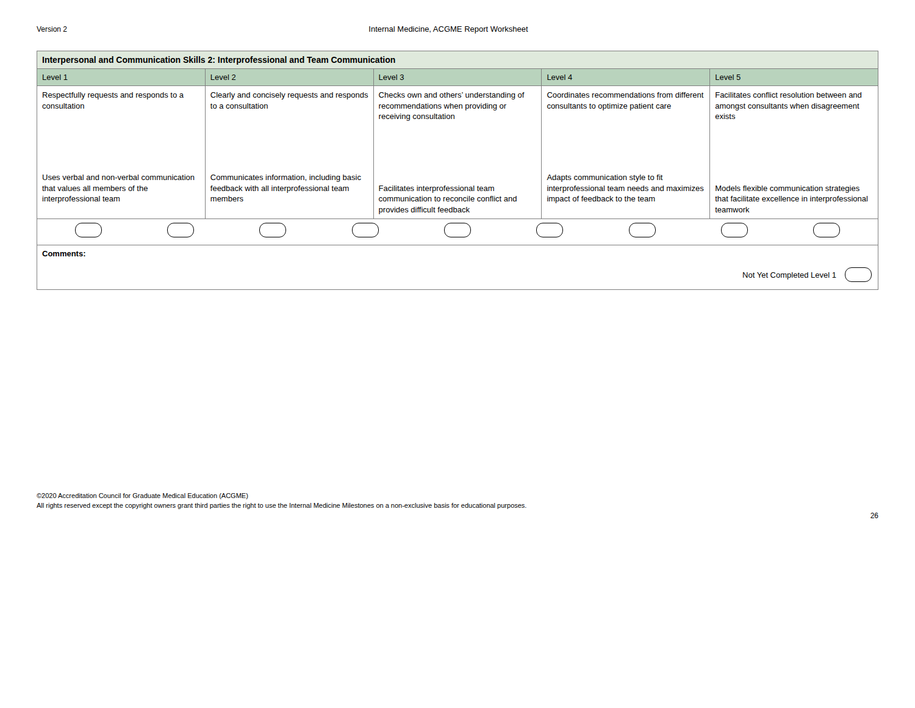Version 2
Internal Medicine, ACGME Report Worksheet
| Interpersonal and Communication Skills 2: Interprofessional and Team Communication |
| Level 1 | Level 2 | Level 3 | Level 4 | Level 5 |
| Respectfully requests and responds to a consultation Uses verbal and non-verbal communication that values all members of the interprofessional team | Clearly and concisely requests and responds to a consultation Communicates information, including basic feedback with all interprofessional team members | Checks own and others’ understanding of recommendations when providing or receiving consultation Facilitates interprofessional team communication to reconcile conflict and provides difficult feedback | Coordinates recommendations from different consultants to optimize patient care Adapts communication style to fit interprofessional team needs and maximizes impact of feedback to the team | Facilitates conflict resolution between and amongst consultants when disagreement exists Models flexible communication strategies that facilitate excellence in interprofessional teamwork |
| Comments: Not Yet Completed Level 1 |
©2020 Accreditation Council for Graduate Medical Education (ACGME)
All rights reserved except the copyright owners grant third parties the right to use the Internal Medicine Milestones on a non-exclusive basis for educational purposes.
26